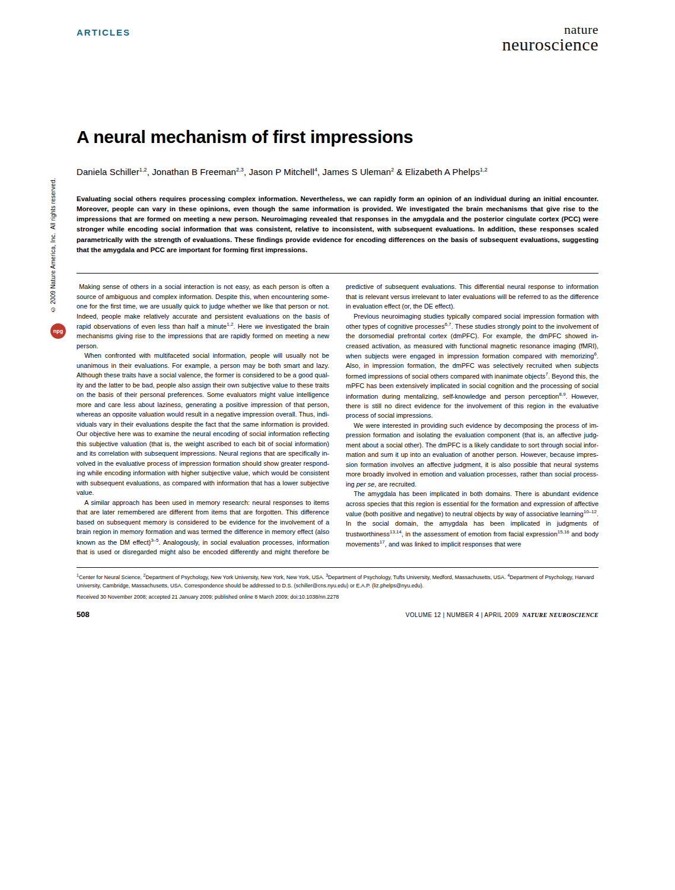© 2009 Nature America, Inc. All rights reserved.
npg
ARTICLES
nature
neuroscience
A neural mechanism of first impressions
Daniela Schiller1,2, Jonathan B Freeman2,3, Jason P Mitchell4, James S Uleman2 & Elizabeth A Phelps1,2
Evaluating social others requires processing complex information. Nevertheless, we can rapidly form an opinion of an individual during an initial encounter. Moreover, people can vary in these opinions, even though the same information is provided. We investigated the brain mechanisms that give rise to the impressions that are formed on meeting a new person. Neuroimaging revealed that responses in the amygdala and the posterior cingulate cortex (PCC) were stronger while encoding social information that was consistent, relative to inconsistent, with subsequent evaluations. In addition, these responses scaled parametrically with the strength of evaluations. These findings provide evidence for encoding differences on the basis of subsequent evaluations, suggesting that the amygdala and PCC are important for forming first impressions.
Making sense of others in a social interaction is not easy, as each person is often a source of ambiguous and complex information. Despite this, when encountering someone for the first time, we are usually quick to judge whether we like that person or not. Indeed, people make relatively accurate and persistent evaluations on the basis of rapid observations of even less than half a minute1,2. Here we investigated the brain mechanisms giving rise to the impressions that are rapidly formed on meeting a new person.
When confronted with multifaceted social information, people will usually not be unanimous in their evaluations. For example, a person may be both smart and lazy. Although these traits have a social valence, the former is considered to be a good quality and the latter to be bad, people also assign their own subjective value to these traits on the basis of their personal preferences. Some evaluators might value intelligence more and care less about laziness, generating a positive impression of that person, whereas an opposite valuation would result in a negative impression overall. Thus, individuals vary in their evaluations despite the fact that the same information is provided. Our objective here was to examine the neural encoding of social information reflecting this subjective valuation (that is, the weight ascribed to each bit of social information) and its correlation with subsequent impressions. Neural regions that are specifically involved in the evaluative process of impression formation should show greater responding while encoding information with higher subjective value, which would be consistent with subsequent evaluations, as compared with information that has a lower subjective value.
A similar approach has been used in memory research: neural responses to items that are later remembered are different from items that are forgotten. This difference based on subsequent memory is considered to be evidence for the involvement of a brain region in memory formation and was termed the difference in memory effect (also known as the DM effect)3–5. Analogously, in social evaluation processes, information that is used or disregarded might also be encoded differently and might therefore be predictive of subsequent evaluations. This differential neural response to information that is relevant versus irrelevant to later evaluations will be referred to as the difference in evaluation effect (or, the DE effect).
Previous neuroimaging studies typically compared social impression formation with other types of cognitive processes6,7. These studies strongly point to the involvement of the dorsomedial prefrontal cortex (dmPFC). For example, the dmPFC showed increased activation, as measured with functional magnetic resonance imaging (fMRI), when subjects were engaged in impression formation compared with memorizing6. Also, in impression formation, the dmPFC was selectively recruited when subjects formed impressions of social others compared with inanimate objects7. Beyond this, the mPFC has been extensively implicated in social cognition and the processing of social information during mentalizing, self-knowledge and person perception8,9. However, there is still no direct evidence for the involvement of this region in the evaluative process of social impressions.
We were interested in providing such evidence by decomposing the process of impression formation and isolating the evaluation component (that is, an affective judgment about a social other). The dmPFC is a likely candidate to sort through social information and sum it up into an evaluation of another person. However, because impression formation involves an affective judgment, it is also possible that neural systems more broadly involved in emotion and valuation processes, rather than social processing per se, are recruited.
The amygdala has been implicated in both domains. There is abundant evidence across species that this region is essential for the formation and expression of affective value (both positive and negative) to neutral objects by way of associative learning10–12. In the social domain, the amygdala has been implicated in judgments of trustworthiness13,14, in the assessment of emotion from facial expression15,16 and body movements17, and was linked to implicit responses that were
1Center for Neural Science, 2Department of Psychology, New York University, New York, New York, USA. 3Department of Psychology, Tufts University, Medford, Massachusetts, USA. 4Department of Psychology, Harvard University, Cambridge, Massachusetts, USA. Correspondence should be addressed to D.S. (schiller@cns.nyu.edu) or E.A.P. (liz.phelps@nyu.edu).
Received 30 November 2008; accepted 21 January 2009; published online 8 March 2009; doi:10.1038/nn.2278
508
VOLUME 12 | NUMBER 4 | APRIL 2009 NATURE NEUROSCIENCE